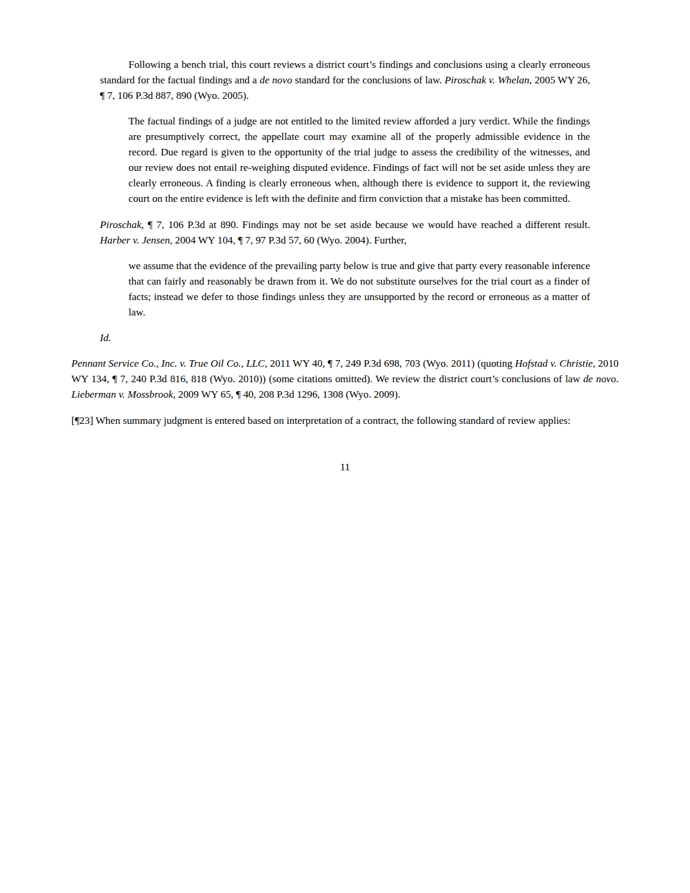Following a bench trial, this court reviews a district court’s findings and conclusions using a clearly erroneous standard for the factual findings and a de novo standard for the conclusions of law. Piroschak v. Whelan, 2005 WY 26, ¶ 7, 106 P.3d 887, 890 (Wyo. 2005).
The factual findings of a judge are not entitled to the limited review afforded a jury verdict. While the findings are presumptively correct, the appellate court may examine all of the properly admissible evidence in the record. Due regard is given to the opportunity of the trial judge to assess the credibility of the witnesses, and our review does not entail re-weighing disputed evidence. Findings of fact will not be set aside unless they are clearly erroneous. A finding is clearly erroneous when, although there is evidence to support it, the reviewing court on the entire evidence is left with the definite and firm conviction that a mistake has been committed.
Piroschak, ¶ 7, 106 P.3d at 890. Findings may not be set aside because we would have reached a different result. Harber v. Jensen, 2004 WY 104, ¶ 7, 97 P.3d 57, 60 (Wyo. 2004). Further,
we assume that the evidence of the prevailing party below is true and give that party every reasonable inference that can fairly and reasonably be drawn from it. We do not substitute ourselves for the trial court as a finder of facts; instead we defer to those findings unless they are unsupported by the record or erroneous as a matter of law.
Id.
Pennant Service Co., Inc. v. True Oil Co., LLC, 2011 WY 40, ¶ 7, 249 P.3d 698, 703 (Wyo. 2011) (quoting Hofstad v. Christie, 2010 WY 134, ¶ 7, 240 P.3d 816, 818 (Wyo. 2010)) (some citations omitted). We review the district court’s conclusions of law de novo. Lieberman v. Mossbrook, 2009 WY 65, ¶ 40, 208 P.3d 1296, 1308 (Wyo. 2009).
[¶23] When summary judgment is entered based on interpretation of a contract, the following standard of review applies:
11